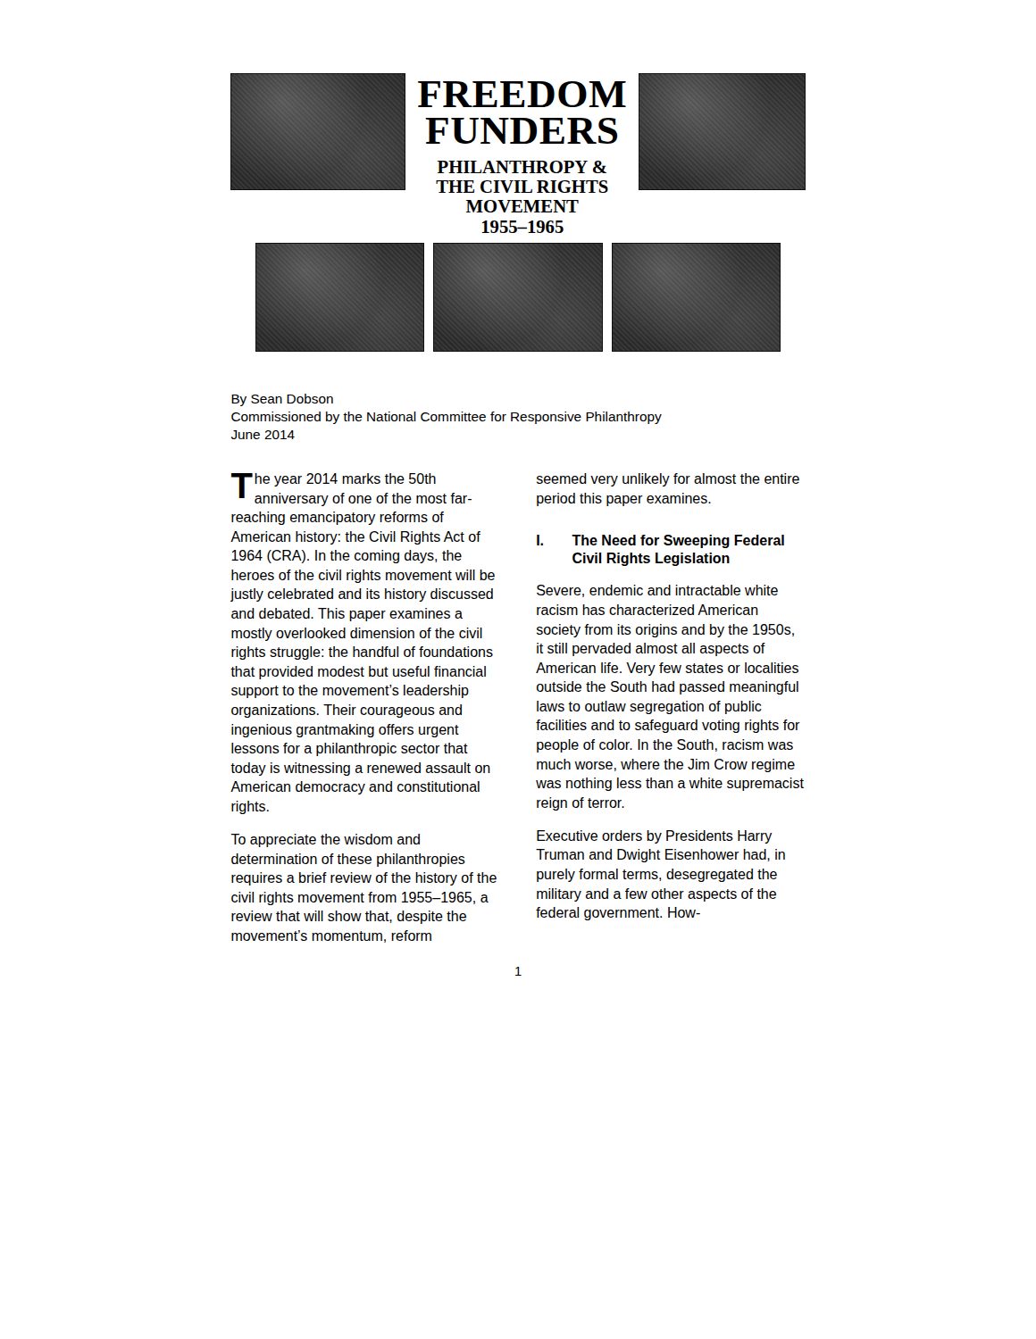FREEDOM FUNDERS PHILANTHROPY &
THE CIVIL RIGHTS
MOVEMENT 1955–1965
By Sean Dobson
Commissioned by the National Committee for Responsive Philanthropy
June 2014
The year 2014 marks the 50th anniversary of one of the most far-reaching emancipatory reforms of American history: the Civil Rights Act of 1964 (CRA). In the coming days, the heroes of the civil rights movement will be justly celebrated and its history discussed and debated. This paper examines a mostly overlooked dimension of the civil rights struggle: the handful of foundations that provided modest but useful financial support to the movement’s leadership organizations. Their courageous and ingenious grantmaking offers urgent lessons for a philanthropic sector that today is witnessing a renewed assault on American democracy and constitutional rights.
To appreciate the wisdom and determination of these philanthropies requires a brief review of the history of the civil rights movement from 1955–1965, a review that will show that, despite the movement’s momentum, reform
seemed very unlikely for almost the entire period this paper examines.
I. The Need for Sweeping Federal Civil Rights Legislation
Severe, endemic and intractable white racism has characterized American society from its origins and by the 1950s, it still pervaded almost all aspects of American life. Very few states or localities outside the South had passed meaningful laws to outlaw segregation of public facilities and to safeguard voting rights for people of color. In the South, racism was much worse, where the Jim Crow regime was nothing less than a white supremacist reign of terror.
Executive orders by Presidents Harry Truman and Dwight Eisenhower had, in purely formal terms, desegregated the military and a few other aspects of the federal government. How-
1